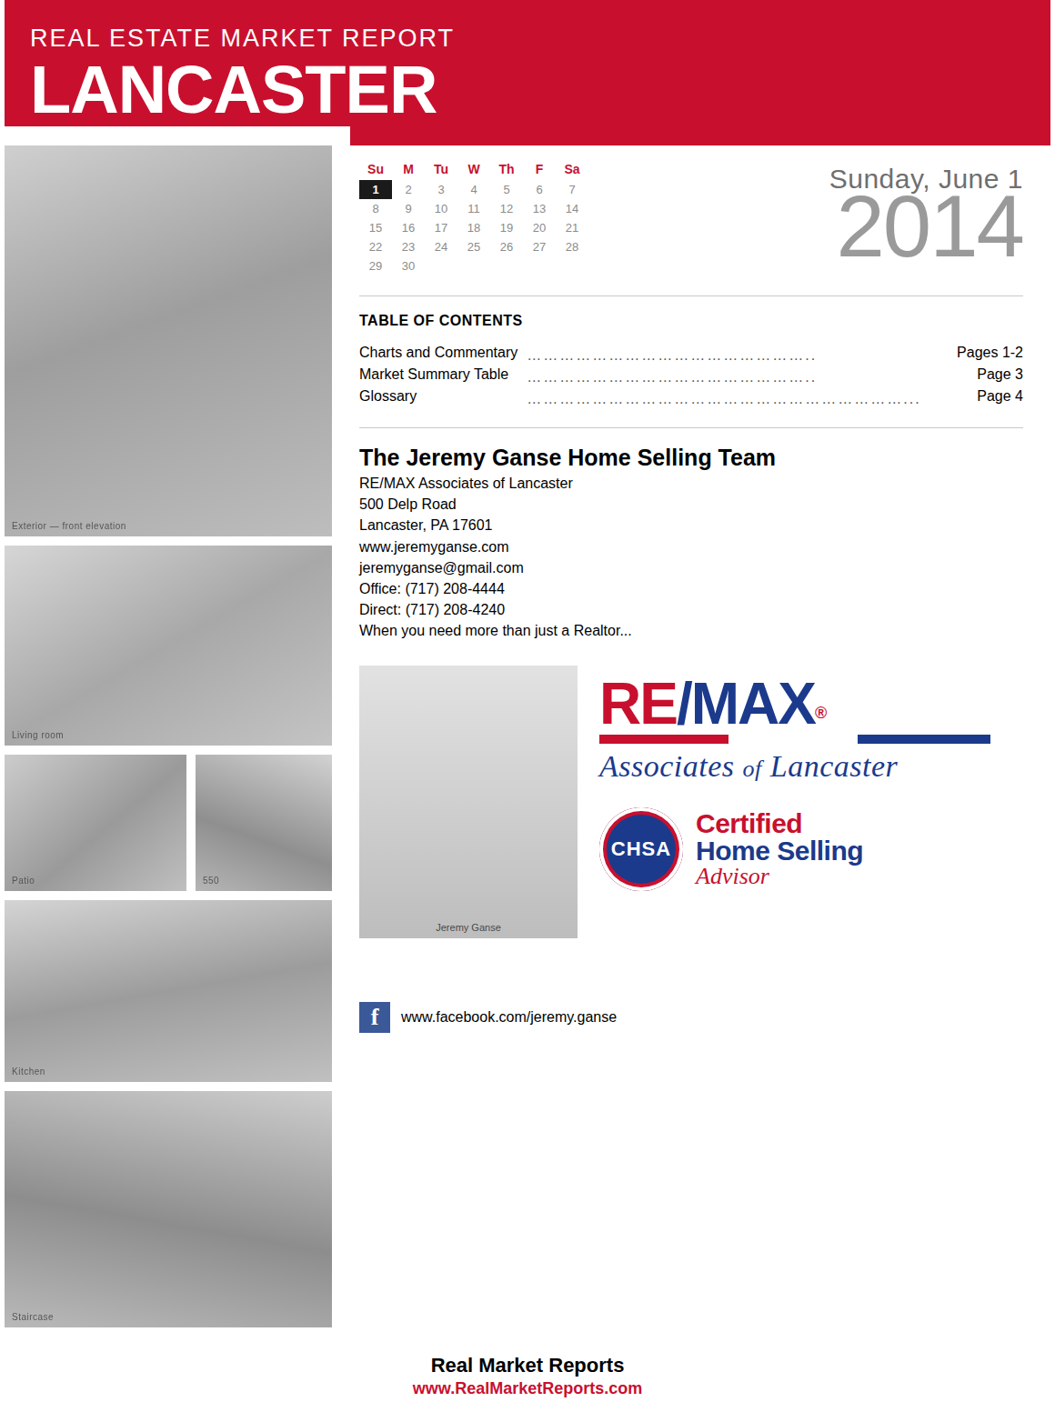REAL ESTATE MARKET REPORT
LANCASTER
Exterior — front elevation
Living room
Patio
550
Kitchen
Staircase
| Su | M | Tu | W | Th | F | Sa |
| --- | --- | --- | --- | --- | --- | --- |
| 1 | 2 | 3 | 4 | 5 | 6 | 7 |
| 8 | 9 | 10 | 11 | 12 | 13 | 14 |
| 15 | 16 | 17 | 18 | 19 | 20 | 21 |
| 22 | 23 | 24 | 25 | 26 | 27 | 28 |
| 29 | 30 | | | | | |
Sunday, June 1
2014
TABLE OF CONTENTS
| Charts and Commentary | …………………………………………….. | Pages 1-2 |
| Market Summary Table | …………………………………………….. | Page 3 |
| Glossary | ……………………………………………………………... | Page 4 |
The Jeremy Ganse Home Selling Team
RE/MAX Associates of Lancaster
500 Delp Road
Lancaster, PA 17601
www.jeremyganse.com
jeremyganse@gmail.com
Office: (717) 208-4444
Direct: (717) 208-4240
When you need more than just a Realtor...
RE/MAX®
Associates of Lancaster
CHSA
Certified
Home Selling
Advisor
f
www.facebook.com/jeremy.ganse
Real Market Reports
www.RealMarketReports.com